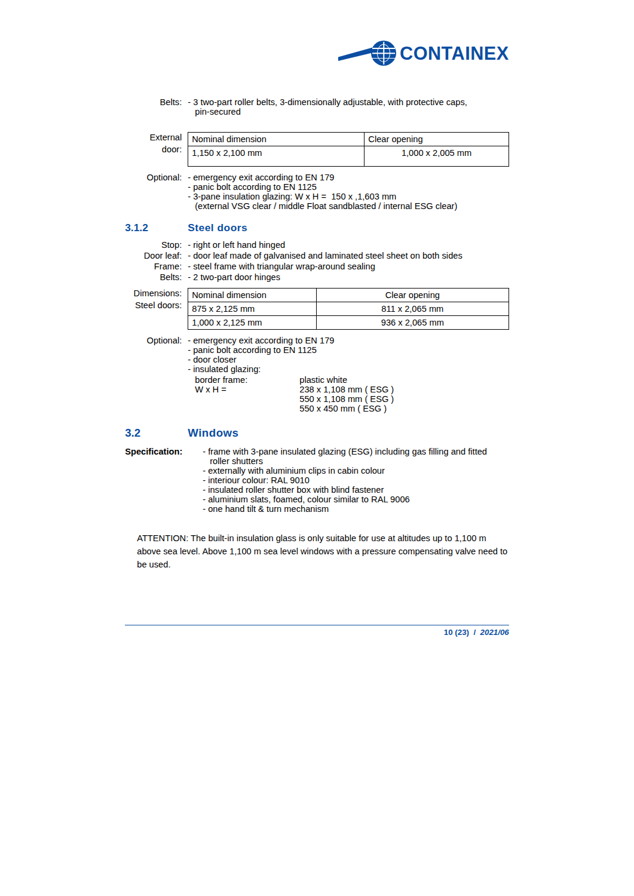CONTAINEX
Belts:
- 3 two-part roller belts, 3-dimensionally adjustable, with protective caps,
pin-secured
External
door:
| Nominal dimension | Clear opening |
| 1,150 x 2,100 mm | 1,000 x 2,005 mm |
Optional:
- emergency exit according to EN 179
- panic bolt according to EN 1125
- 3-pane insulation glazing: W x H = 150 x ,1,603 mm
(external VSG clear / middle Float sandblasted / internal ESG clear)
3.1.2 Steel doors
Stop:
- right or left hand hinged
Door leaf:
- door leaf made of galvanised and laminated steel sheet on both sides
Frame:
- steel frame with triangular wrap-around sealing
Belts:
- 2 two-part door hinges
Dimensions:
Steel doors:
| Nominal dimension | Clear opening |
| 875 x 2,125 mm | 811 x 2,065 mm |
| 1,000 x 2,125 mm | 936 x 2,065 mm |
Optional:
- emergency exit according to EN 179
- panic bolt according to EN 1125
- door closer
- insulated glazing:
| border frame: | plastic white |
| W x H = | 238 x 1,108 mm ( ESG ) |
| | 550 x 1,108 mm ( ESG ) |
| | 550 x 450 mm ( ESG ) |
3.2 Windows
Specification:
- frame with 3-pane insulated glazing (ESG) including gas filling and fitted
roller shutters
- externally with aluminium clips in cabin colour
- interiour colour: RAL 9010
- insulated roller shutter box with blind fastener
- aluminium slats, foamed, colour similar to RAL 9006
- one hand tilt & turn mechanism
ATTENTION: The built-in insulation glass is only suitable for use at altitudes up to 1,100 m above sea level. Above 1,100 m sea level windows with a pressure compensating valve need to be used.
10 (23) / 2021/06